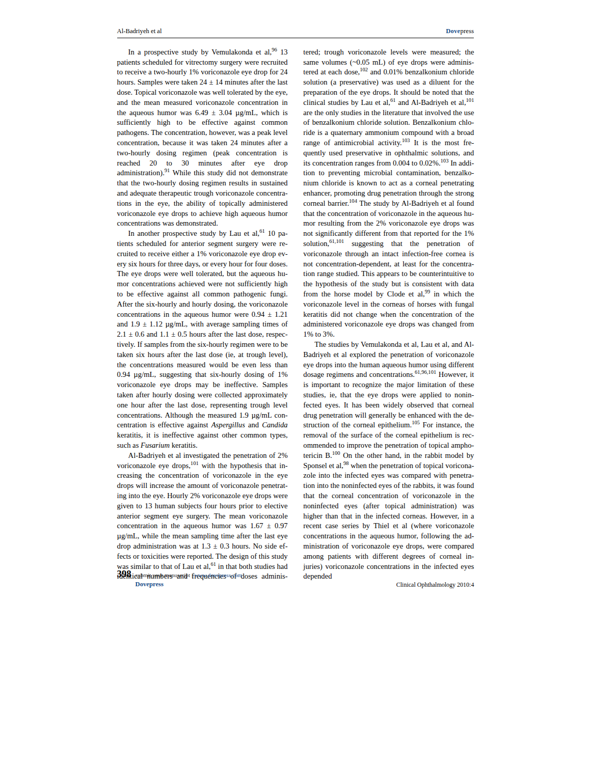Al-Badriyeh et al Dove press
In a prospective study by Vemulakonda et al,96 13 patients scheduled for vitrectomy surgery were recruited to receive a two-hourly 1% voriconazole eye drop for 24 hours. Samples were taken 24 ± 14 minutes after the last dose. Topical voriconazole was well tolerated by the eye, and the mean measured voriconazole concentration in the aqueous humor was 6.49 ± 3.04 µg/mL, which is sufficiently high to be effective against common pathogens. The concentration, however, was a peak level concentration, because it was taken 24 minutes after a two-hourly dosing regimen (peak concentration is reached 20 to 30 minutes after eye drop administration).91 While this study did not demonstrate that the two-hourly dosing regimen results in sustained and adequate therapeutic trough voriconazole concentrations in the eye, the ability of topically administered voriconazole eye drops to achieve high aqueous humor concentrations was demonstrated.
In another prospective study by Lau et al,61 10 patients scheduled for anterior segment surgery were recruited to receive either a 1% voriconazole eye drop every six hours for three days, or every hour for four doses. The eye drops were well tolerated, but the aqueous humor concentrations achieved were not sufficiently high to be effective against all common pathogenic fungi. After the six-hourly and hourly dosing, the voriconazole concentrations in the aqueous humor were 0.94 ± 1.21 and 1.9 ± 1.12 µg/mL, with average sampling times of 2.1 ± 0.6 and 1.1 ± 0.5 hours after the last dose, respectively. If samples from the six-hourly regimen were to be taken six hours after the last dose (ie, at trough level), the concentrations measured would be even less than 0.94 µg/mL, suggesting that six-hourly dosing of 1% voriconazole eye drops may be ineffective. Samples taken after hourly dosing were collected approximately one hour after the last dose, representing trough level concentrations. Although the measured 1.9 µg/mL concentration is effective against Aspergillus and Candida keratitis, it is ineffective against other common types, such as Fusarium keratitis.
Al-Badriyeh et al investigated the penetration of 2% voriconazole eye drops,101 with the hypothesis that increasing the concentration of voriconazole in the eye drops will increase the amount of voriconazole penetrating into the eye. Hourly 2% voriconazole eye drops were given to 13 human subjects four hours prior to elective anterior segment eye surgery. The mean voriconazole concentration in the aqueous humor was 1.67 ± 0.97 µg/mL, while the mean sampling time after the last eye drop administration was at 1.3 ± 0.3 hours. No side effects or toxicities were reported. The design of this study was similar to that of Lau et al,61 in that both studies had identical numbers and frequencies of doses administered; trough voriconazole levels were measured; the same volumes (~0.05 mL) of eye drops were administered at each dose,102 and 0.01% benzalkonium chloride solution (a preservative) was used as a diluent for the preparation of the eye drops. It should be noted that the clinical studies by Lau et al,61 and Al-Badriyeh et al,101 are the only studies in the literature that involved the use of benzalkonium chloride solution. Benzalkonium chloride is a quaternary ammonium compound with a broad range of antimicrobial activity.103 It is the most frequently used preservative in ophthalmic solutions, and its concentration ranges from 0.004 to 0.02%.103 In addition to preventing microbial contamination, benzalkonium chloride is known to act as a corneal penetrating enhancer, promoting drug penetration through the strong corneal barrier.104 The study by Al-Badriyeh et al found that the concentration of voriconazole in the aqueous humor resulting from the 2% voriconazole eye drops was not significantly different from that reported for the 1% solution,61,101 suggesting that the penetration of voriconazole through an intact infection-free cornea is not concentration-dependent, at least for the concentration range studied. This appears to be counterintuitive to the hypothesis of the study but is consistent with data from the horse model by Clode et al,99 in which the voriconazole level in the corneas of horses with fungal keratitis did not change when the concentration of the administered voriconazole eye drops was changed from 1% to 3%.
The studies by Vemulakonda et al, Lau et al, and Al-Badriyeh et al explored the penetration of voriconazole eye drops into the human aqueous humor using different dosage regimens and concentrations.61,96,101 However, it is important to recognize the major limitation of these studies, ie, that the eye drops were applied to noninfected eyes. It has been widely observed that corneal drug penetration will generally be enhanced with the destruction of the corneal epithelium.105 For instance, the removal of the surface of the corneal epithelium is recommended to improve the penetration of topical amphotericin B.100 On the other hand, in the rabbit model by Sponsel et al,98 when the penetration of topical voriconazole into the infected eyes was compared with penetration into the noninfected eyes of the rabbits, it was found that the corneal concentration of voriconazole in the noninfected eyes (after topical administration) was higher than that in the infected corneas. However, in a recent case series by Thiel et al (where voriconazole concentrations in the aqueous humor, following the administration of voriconazole eye drops, were compared among patients with different degrees of corneal injuries) voriconazole concentrations in the infected eyes depended
398
submit your manuscript | www.dovepress.com Dovepress
Clinical Ophthalmology 2010:4